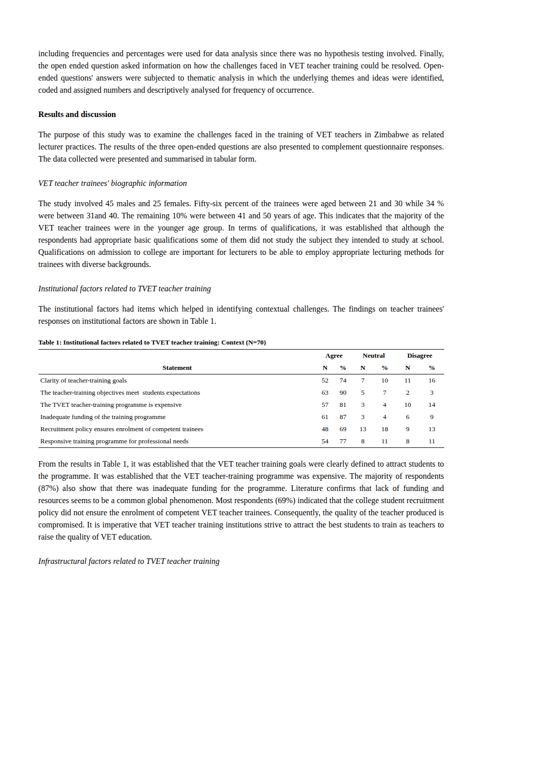including frequencies and percentages were used for data analysis since there was no hypothesis testing involved. Finally, the open ended question asked information on how the challenges faced in VET teacher training could be resolved. Open-ended questions' answers were subjected to thematic analysis in which the underlying themes and ideas were identified, coded and assigned numbers and descriptively analysed for frequency of occurrence.
Results and discussion
The purpose of this study was to examine the challenges faced in the training of VET teachers in Zimbabwe as related lecturer practices. The results of the three open-ended questions are also presented to complement questionnaire responses. The data collected were presented and summarised in tabular form.
VET teacher trainees' biographic information
The study involved 45 males and 25 females. Fifty-six percent of the trainees were aged between 21 and 30 while 34 % were between 31and 40. The remaining 10% were between 41 and 50 years of age. This indicates that the majority of the VET teacher trainees were in the younger age group. In terms of qualifications, it was established that although the respondents had appropriate basic qualifications some of them did not study the subject they intended to study at school. Qualifications on admission to college are important for lecturers to be able to employ appropriate lecturing methods for trainees with diverse backgrounds.
Institutional factors related to TVET teacher training
The institutional factors had items which helped in identifying contextual challenges. The findings on teacher trainees' responses on institutional factors are shown in Table 1.
Table 1: Institutional factors related to TVET teacher training: Context (N=70)
| | Agree | Neutral | Disagree |
| --- | --- | --- | --- |
| Statement | N | % | N | % | N | % |
| Clarity of teacher-training goals | 52 | 74 | 7 | 10 | 11 | 16 |
| The teacher-training objectives meet students expectations | 63 | 90 | 5 | 7 | 2 | 3 |
| The TVET teacher-training programme is expensive | 57 | 81 | 3 | 4 | 10 | 14 |
| Inadequate funding of the training programme | 61 | 87 | 3 | 4 | 6 | 9 |
| Recruitment policy ensures enrolment of competent trainees | 48 | 69 | 13 | 18 | 9 | 13 |
| Responsive training programme for professional needs | 54 | 77 | 8 | 11 | 8 | 11 |
From the results in Table 1, it was established that the VET teacher training goals were clearly defined to attract students to the programme. It was established that the VET teacher-training programme was expensive. The majority of respondents (87%) also show that there was inadequate funding for the programme. Literature confirms that lack of funding and resources seems to be a common global phenomenon. Most respondents (69%) indicated that the college student recruitment policy did not ensure the enrolment of competent VET teacher trainees. Consequently, the quality of the teacher produced is compromised. It is imperative that VET teacher training institutions strive to attract the best students to train as teachers to raise the quality of VET education.
Infrastructural factors related to TVET teacher training